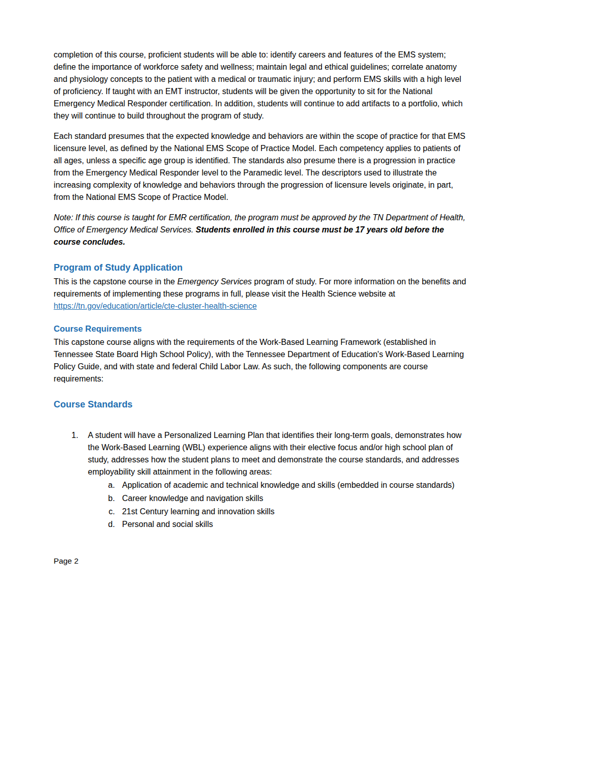completion of this course, proficient students will be able to: identify careers and features of the EMS system; define the importance of workforce safety and wellness; maintain legal and ethical guidelines; correlate anatomy and physiology concepts to the patient with a medical or traumatic injury; and perform EMS skills with a high level of proficiency. If taught with an EMT instructor, students will be given the opportunity to sit for the National Emergency Medical Responder certification. In addition, students will continue to add artifacts to a portfolio, which they will continue to build throughout the program of study.
Each standard presumes that the expected knowledge and behaviors are within the scope of practice for that EMS licensure level, as defined by the National EMS Scope of Practice Model. Each competency applies to patients of all ages, unless a specific age group is identified. The standards also presume there is a progression in practice from the Emergency Medical Responder level to the Paramedic level. The descriptors used to illustrate the increasing complexity of knowledge and behaviors through the progression of licensure levels originate, in part, from the National EMS Scope of Practice Model.
Note: If this course is taught for EMR certification, the program must be approved by the TN Department of Health, Office of Emergency Medical Services. Students enrolled in this course must be 17 years old before the course concludes.
Program of Study Application
This is the capstone course in the Emergency Services program of study. For more information on the benefits and requirements of implementing these programs in full, please visit the Health Science website at https://tn.gov/education/article/cte-cluster-health-science
Course Requirements
This capstone course aligns with the requirements of the Work-Based Learning Framework (established in Tennessee State Board High School Policy), with the Tennessee Department of Education's Work-Based Learning Policy Guide, and with state and federal Child Labor Law. As such, the following components are course requirements:
Course Standards
A student will have a Personalized Learning Plan that identifies their long-term goals, demonstrates how the Work-Based Learning (WBL) experience aligns with their elective focus and/or high school plan of study, addresses how the student plans to meet and demonstrate the course standards, and addresses employability skill attainment in the following areas:
Application of academic and technical knowledge and skills (embedded in course standards)
Career knowledge and navigation skills
21st Century learning and innovation skills
Personal and social skills
Page 2